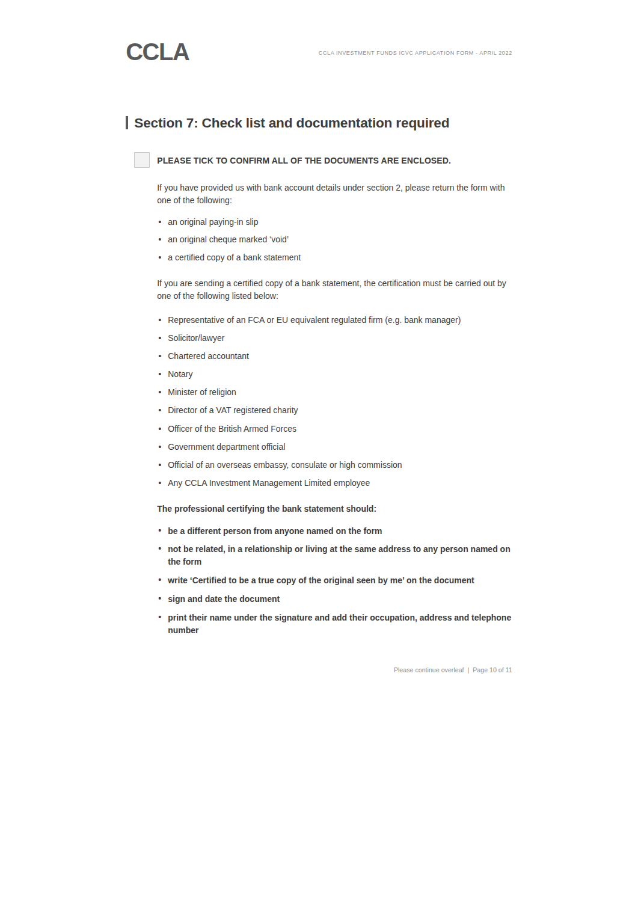CCLA
CCLA Investment Funds ICVC Application Form - April 2022
Section 7: Check list and documentation required
PLEASE TICK TO CONFIRM ALL OF THE DOCUMENTS ARE ENCLOSED.
If you have provided us with bank account details under section 2, please return the form with one of the following:
an original paying-in slip
an original cheque marked ‘void’
a certified copy of a bank statement
If you are sending a certified copy of a bank statement, the certification must be carried out by one of the following listed below:
Representative of an FCA or EU equivalent regulated firm (e.g. bank manager)
Solicitor/lawyer
Chartered accountant
Notary
Minister of religion
Director of a VAT registered charity
Officer of the British Armed Forces
Government department official
Official of an overseas embassy, consulate or high commission
Any CCLA Investment Management Limited employee
The professional certifying the bank statement should:
be a different person from anyone named on the form
not be related, in a relationship or living at the same address to any person named on the form
write ‘Certified to be a true copy of the original seen by me’ on the document
sign and date the document
print their name under the signature and add their occupation, address and telephone number
Please continue overleaf | Page 10 of 11